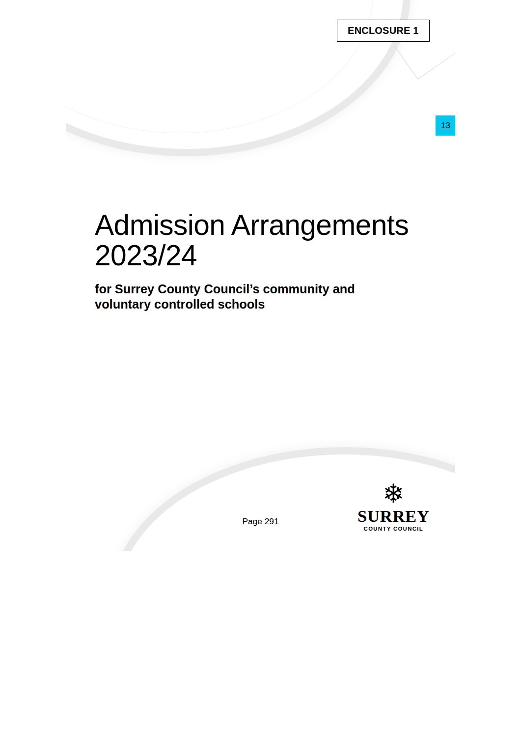ENCLOSURE 1
13
Admission Arrangements 2023/24
for Surrey County Council’s community and voluntary controlled schools
Page 291
❄
SURREY
COUNTY COUNCIL